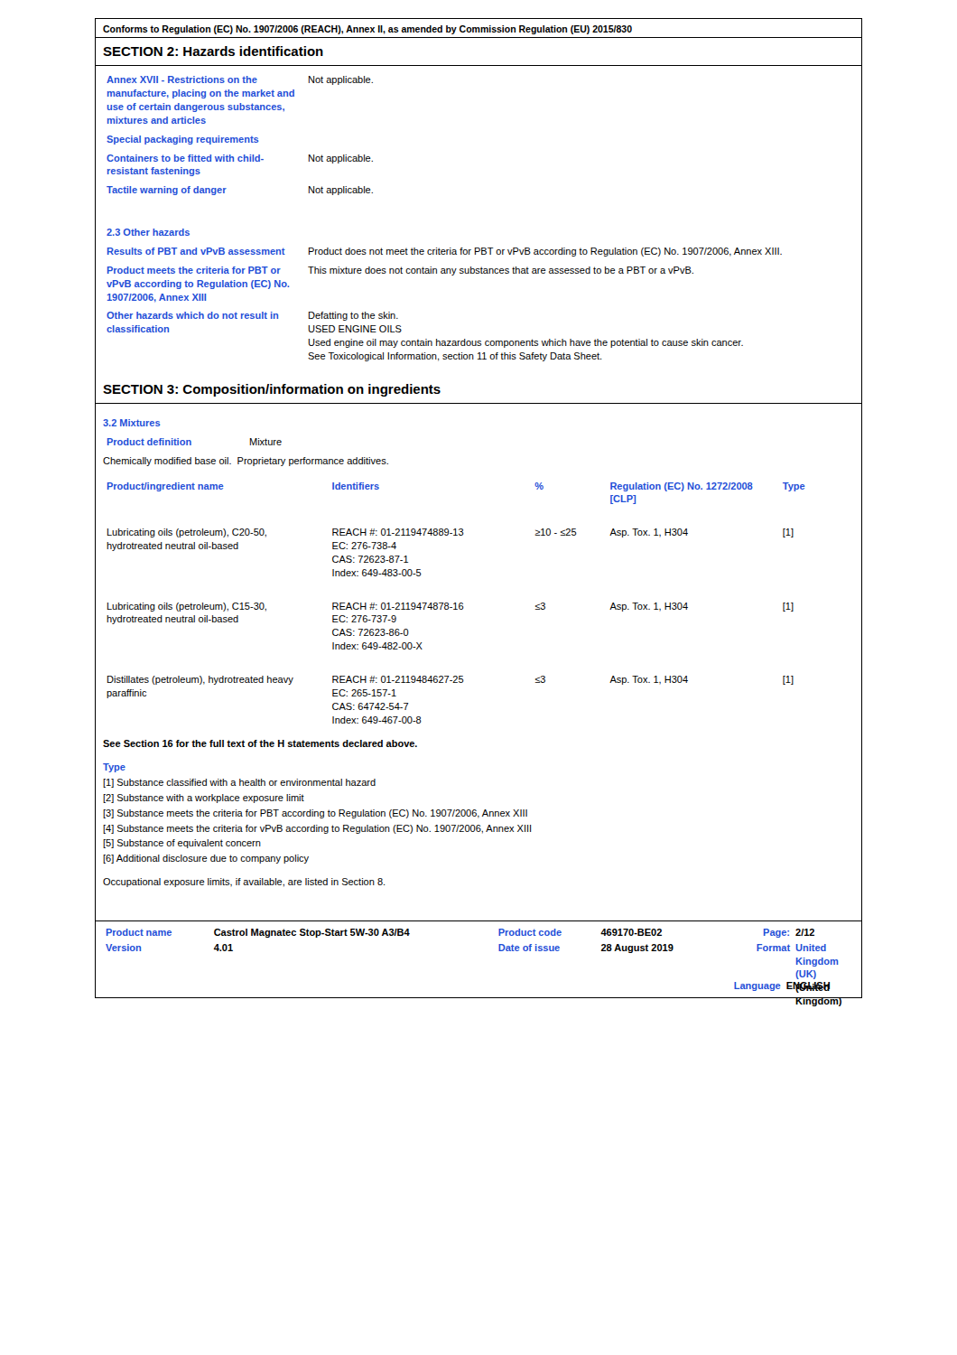Conforms to Regulation (EC) No. 1907/2006 (REACH), Annex II, as amended by Commission Regulation (EU) 2015/830
SECTION 2: Hazards identification
| Annex XVII - Restrictions on the manufacture, placing on the market and use of certain dangerous substances, mixtures and articles | Not applicable. |
| Special packaging requirements | |
| Containers to be fitted with child-resistant fastenings | Not applicable. |
| Tactile warning of danger | Not applicable. |
| 2.3 Other hazards | |
| Results of PBT and vPvB assessment | Product does not meet the criteria for PBT or vPvB according to Regulation (EC) No. 1907/2006, Annex XIII. |
| Product meets the criteria for PBT or vPvB according to Regulation (EC) No. 1907/2006, Annex XIII | This mixture does not contain any substances that are assessed to be a PBT or a vPvB. |
| Other hazards which do not result in classification | Defatting to the skin. USED ENGINE OILS Used engine oil may contain hazardous components which have the potential to cause skin cancer. See Toxicological Information, section 11 of this Safety Data Sheet. |
SECTION 3: Composition/information on ingredients
3.2 Mixtures
| Product definition | Mixture |
Chemically modified base oil. Proprietary performance additives.
| Product/ingredient name | Identifiers | % | Regulation (EC) No. 1272/2008 [CLP] | Type |
| --- | --- | --- | --- | --- |
| Lubricating oils (petroleum), C20-50, hydrotreated neutral oil-based | REACH #: 01-2119474889-13 EC: 276-738-4 CAS: 72623-87-1 Index: 649-483-00-5 | ≥10 - ≤25 | Asp. Tox. 1, H304 | [1] |
| Lubricating oils (petroleum), C15-30, hydrotreated neutral oil-based | REACH #: 01-2119474878-16 EC: 276-737-9 CAS: 72623-86-0 Index: 649-482-00-X | ≤3 | Asp. Tox. 1, H304 | [1] |
| Distillates (petroleum), hydrotreated heavy paraffinic | REACH #: 01-2119484627-25 EC: 265-157-1 CAS: 64742-54-7 Index: 649-467-00-8 | ≤3 | Asp. Tox. 1, H304 | [1] |
See Section 16 for the full text of the H statements declared above.
Type
[1] Substance classified with a health or environmental hazard
[2] Substance with a workplace exposure limit
[3] Substance meets the criteria for PBT according to Regulation (EC) No. 1907/2006, Annex XIII
[4] Substance meets the criteria for vPvB according to Regulation (EC) No. 1907/2006, Annex XIII
[5] Substance of equivalent concern
[6] Additional disclosure due to company policy
Occupational exposure limits, if available, are listed in Section 8.
| Product name | Castrol Magnatec Stop-Start 5W-30 A3/B4 | Product code | 469170-BE02 | Page: | 2/12 |
| Version | 4.01 | Date of issue | 28 August 2019 | Format | United Kingdom (UK) (United Kingdom) |
| | Language | ENGLISH |